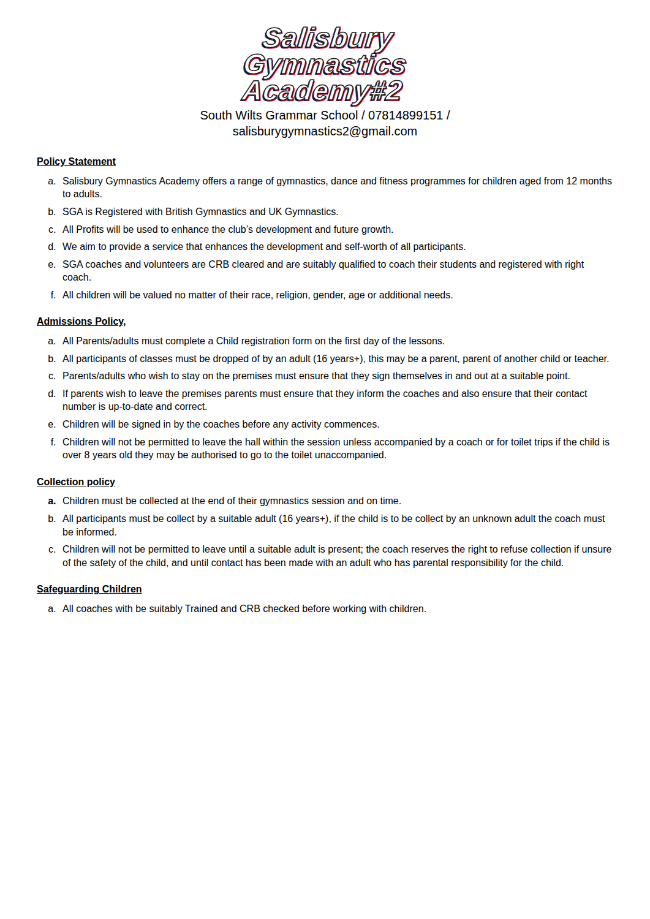SalisburyGymnastics Academy#2
South Wilts Grammar School / 07814899151 /
salisburygymnastics2@gmail.com
Policy Statement
Salisbury Gymnastics Academy offers a range of gymnastics, dance and fitness programmes for children aged from 12 months to adults.
SGA is Registered with British Gymnastics and UK Gymnastics.
All Profits will be used to enhance the club’s development and future growth.
We aim to provide a service that enhances the development and self-worth of all participants.
SGA coaches and volunteers are CRB cleared and are suitably qualified to coach their students and registered with right coach.
All children will be valued no matter of their race, religion, gender, age or additional needs.
Admissions Policy,
All Parents/adults must complete a Child registration form on the first day of the lessons.
All participants of classes must be dropped of by an adult (16 years+), this may be a parent, parent of another child or teacher.
Parents/adults who wish to stay on the premises must ensure that they sign themselves in and out at a suitable point.
If parents wish to leave the premises parents must ensure that they inform the coaches and also ensure that their contact number is up-to-date and correct.
Children will be signed in by the coaches before any activity commences.
Children will not be permitted to leave the hall within the session unless accompanied by a coach or for toilet trips if the child is over 8 years old they may be authorised to go to the toilet unaccompanied.
Collection policy
Children must be collected at the end of their gymnastics session and on time.
All participants must be collect by a suitable adult (16 years+), if the child is to be collect by an unknown adult the coach must be informed.
Children will not be permitted to leave until a suitable adult is present; the coach reserves the right to refuse collection if unsure of the safety of the child, and until contact has been made with an adult who has parental responsibility for the child.
Safeguarding Children
All coaches with be suitably Trained and CRB checked before working with children.